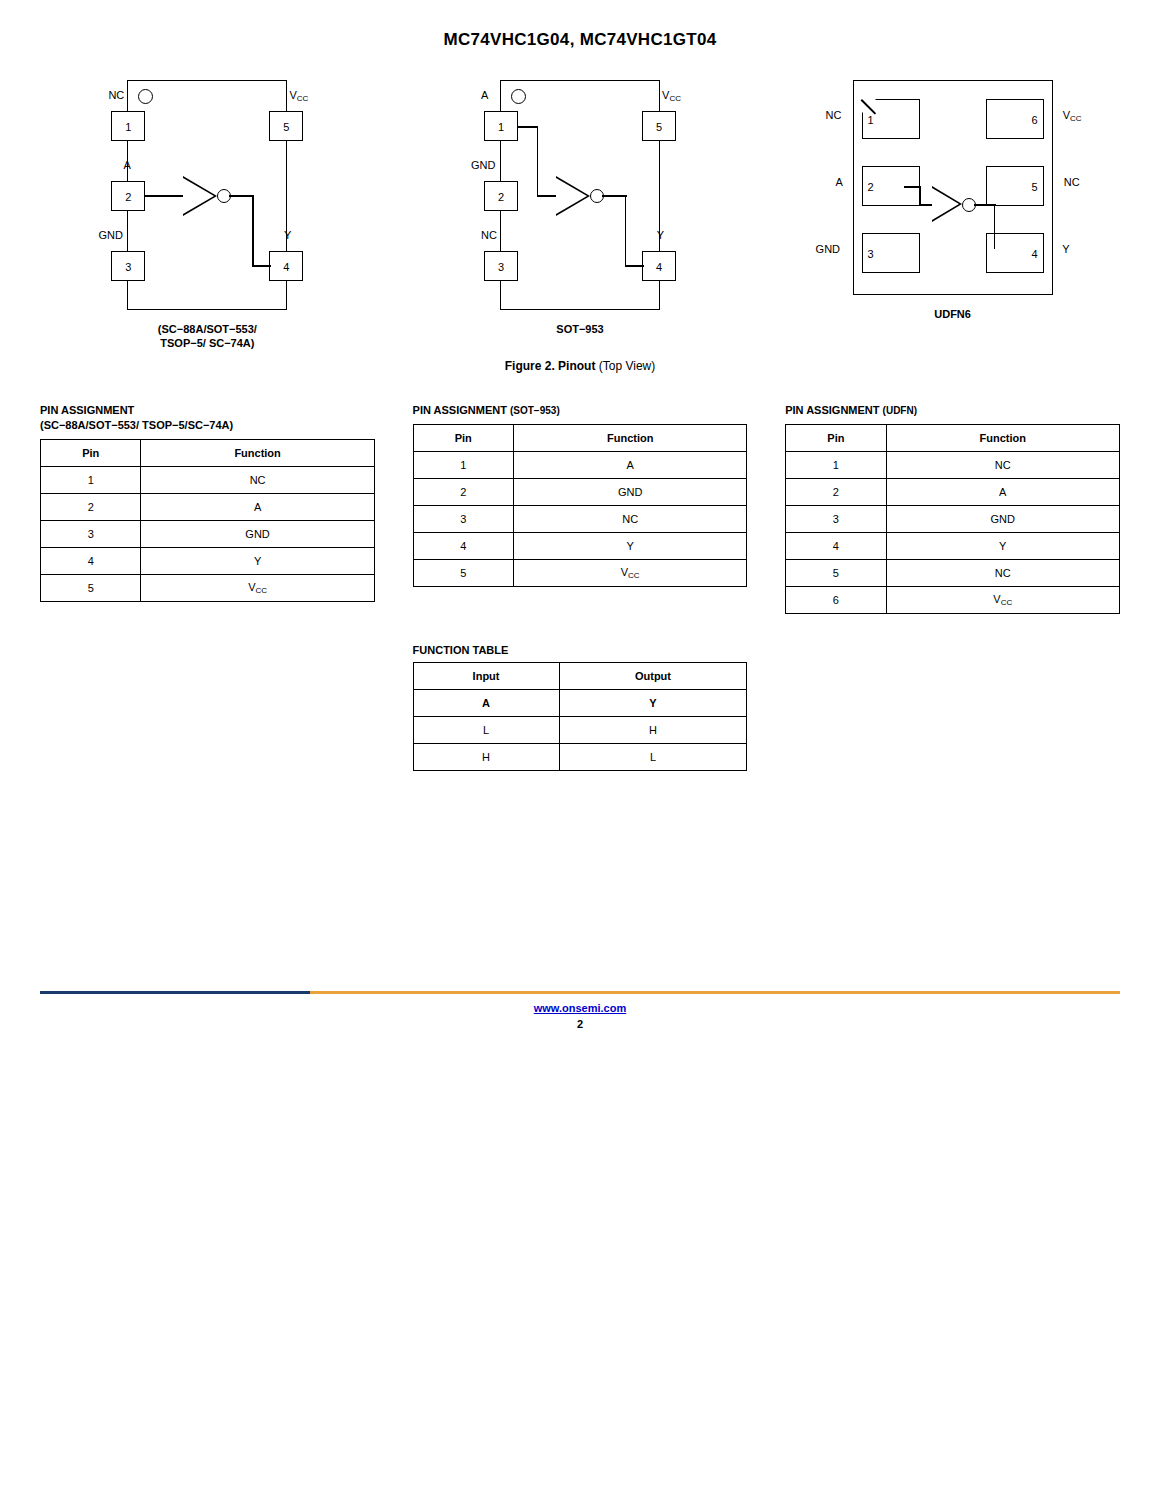MC74VHC1G04, MC74VHC1GT04
NC
1
A
2
GND
3
VCC
5
Y
4
(SC−88A/SOT−553/
TSOP−5/ SC−74A)
A
1
GND
2
NC
3
VCC
5
Y
4
SOT−953
NC
1
A
2
GND
3
VCC
6
NC
5
Y
4
UDFN6
Figure 2. Pinout (Top View)
PIN ASSIGNMENT
(SC−88A/SOT−553/ TSOP−5/SC−74A)
| Pin | Function |
| --- | --- |
| 1 | NC |
| 2 | A |
| 3 | GND |
| 4 | Y |
| 5 | V CC |
PIN ASSIGNMENT (SOT−953)
| Pin | Function |
| --- | --- |
| 1 | A |
| 2 | GND |
| 3 | NC |
| 4 | Y |
| 5 | V CC |
PIN ASSIGNMENT (UDFN)
| Pin | Function |
| --- | --- |
| 1 | NC |
| 2 | A |
| 3 | GND |
| 4 | Y |
| 5 | NC |
| 6 | V CC |
FUNCTION TABLE
| Input | Output |
| --- | --- |
| A | Y |
| L | H |
| H | L |
www.onsemi.com
2